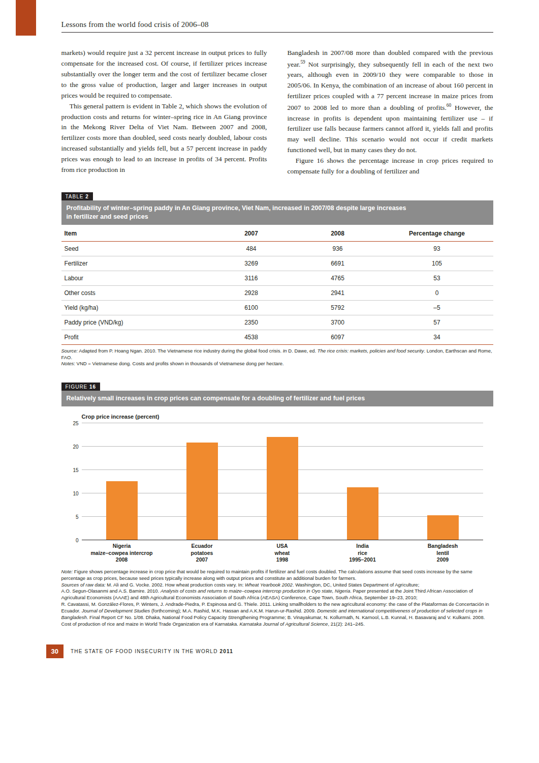Lessons from the world food crisis of 2006–08
markets) would require just a 32 percent increase in output prices to fully compensate for the increased cost. Of course, if fertilizer prices increase substantially over the longer term and the cost of fertilizer became closer to the gross value of production, larger and larger increases in output prices would be required to compensate.
This general pattern is evident in Table 2, which shows the evolution of production costs and returns for winter–spring rice in An Giang province in the Mekong River Delta of Viet Nam. Between 2007 and 2008, fertilizer costs more than doubled, seed costs nearly doubled, labour costs increased substantially and yields fell, but a 57 percent increase in paddy prices was enough to lead to an increase in profits of 34 percent. Profits from rice production in
Bangladesh in 2007/08 more than doubled compared with the previous year.59 Not surprisingly, they subsequently fell in each of the next two years, although even in 2009/10 they were comparable to those in 2005/06. In Kenya, the combination of an increase of about 160 percent in fertilizer prices coupled with a 77 percent increase in maize prices from 2007 to 2008 led to more than a doubling of profits.60 However, the increase in profits is dependent upon maintaining fertilizer use – if fertilizer use falls because farmers cannot afford it, yields fall and profits may well decline. This scenario would not occur if credit markets functioned well, but in many cases they do not.
Figure 16 shows the percentage increase in crop prices required to compensate fully for a doubling of fertilizer and
TABLE 2
Profitability of winter–spring paddy in An Giang province, Viet Nam, increased in 2007/08 despite large increases
in fertilizer and seed prices
| Item | 2007 | 2008 | Percentage change |
| --- | --- | --- | --- |
| Seed | 484 | 936 | 93 |
| Fertilizer | 3269 | 6691 | 105 |
| Labour | 3116 | 4765 | 53 |
| Other costs | 2928 | 2941 | 0 |
| Yield (kg/ha) | 6100 | 5792 | –5 |
| Paddy price (VND/kg) | 2350 | 3700 | 57 |
| Profit | 4538 | 6097 | 34 |
Source: Adapted from P. Hoang Ngan. 2010. The Vietnamese rice industry during the global food crisis. In D. Dawe, ed. The rice crisis: markets, policies and food security. London, Earthscan and Rome, FAO.
Notes: VND = Vietnamese dong. Costs and profits shown in thousands of Vietnamese dong per hectare.
FIGURE 16
Relatively small increases in crop prices can compensate for a doubling of fertilizer and fuel prices
Crop price increase (percent)
25
20
15
10
5
0
Nigeria
maize–cowpea intercrop
2008
Ecuador
potatoes
2007
USA
wheat
1998
India
rice
1995–2001
Bangladesh
lentil
2009
Note: Figure shows percentage increase in crop price that would be required to maintain profits if fertilizer and fuel costs doubled. The calculations assume that seed costs increase by the same percentage as crop prices, because seed prices typically increase along with output prices and constitute an additional burden for farmers.
Sources of raw data: M. Ali and G. Vocke. 2002. How wheat production costs vary. In: Wheat Yearbook 2002. Washington, DC, United States Department of Agriculture;
A.O. Segun-Olasanmi and A.S. Bamire. 2010. Analysis of costs and returns to maize–cowpea intercrop production in Oyo state, Nigeria. Paper presented at the Joint Third African Association of Agricultural Economists (AAAE) and 48th Agricultural Economists Association of South Africa (AEASA) Conference, Cape Town, South Africa, September 19–23, 2010;
R. Cavatassi, M. González-Flores, P. Winters, J. Andrade-Piedra, P. Espinosa and G. Thiele. 2011. Linking smallholders to the new agricultural economy: the case of the Plataformas de Concertación in Ecuador. Journal of Development Studies (forthcoming); M.A. Rashid, M.K. Hassan and A.K.M. Harun-ur-Rashid. 2009. Domestic and international competitiveness of production of selected crops in Bangladesh. Final Report CF No. 1/08. Dhaka, National Food Policy Capacity Strengthening Programme; B. Vinayakumar, N. Kollurmath, N. Karnool, L.B. Kunnal, H. Basavaraj and V. Kulkarni. 2008. Cost of production of rice and maize in World Trade Organization era of Karnataka. Karnataka Journal of Agricultural Science, 21(2): 241–245.
30
THE STATE OF FOOD INSECURITY IN THE WORLD 2011